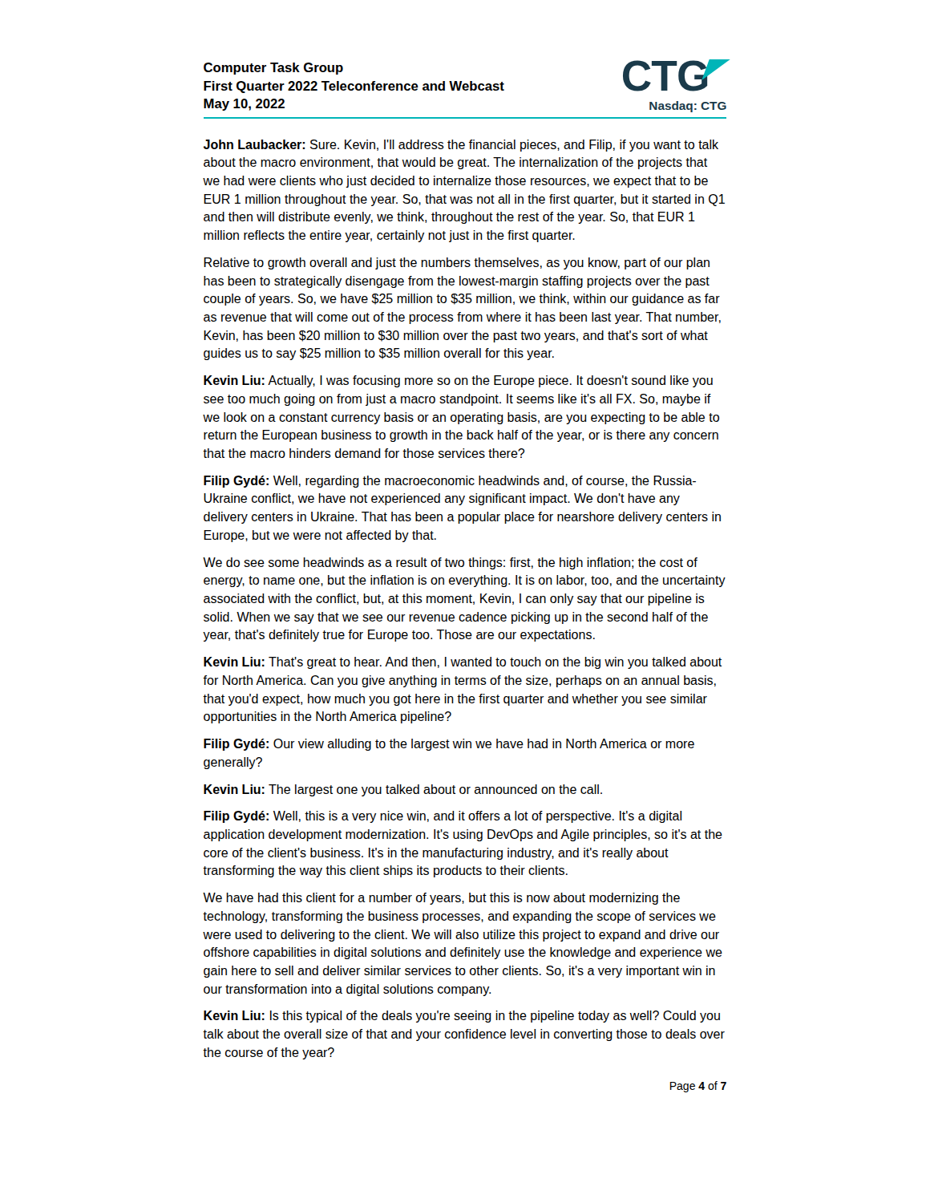Computer Task Group
First Quarter 2022 Teleconference and Webcast
May 10, 2022
CTG
Nasdaq: CTG
John Laubacker: Sure. Kevin, I'll address the financial pieces, and Filip, if you want to talk about the macro environment, that would be great. The internalization of the projects that we had were clients who just decided to internalize those resources, we expect that to be EUR 1 million throughout the year. So, that was not all in the first quarter, but it started in Q1 and then will distribute evenly, we think, throughout the rest of the year. So, that EUR 1 million reflects the entire year, certainly not just in the first quarter.
Relative to growth overall and just the numbers themselves, as you know, part of our plan has been to strategically disengage from the lowest-margin staffing projects over the past couple of years. So, we have $25 million to $35 million, we think, within our guidance as far as revenue that will come out of the process from where it has been last year. That number, Kevin, has been $20 million to $30 million over the past two years, and that's sort of what guides us to say $25 million to $35 million overall for this year.
Kevin Liu: Actually, I was focusing more so on the Europe piece. It doesn't sound like you see too much going on from just a macro standpoint. It seems like it's all FX. So, maybe if we look on a constant currency basis or an operating basis, are you expecting to be able to return the European business to growth in the back half of the year, or is there any concern that the macro hinders demand for those services there?
Filip Gydé: Well, regarding the macroeconomic headwinds and, of course, the Russia-Ukraine conflict, we have not experienced any significant impact. We don't have any delivery centers in Ukraine. That has been a popular place for nearshore delivery centers in Europe, but we were not affected by that.
We do see some headwinds as a result of two things: first, the high inflation; the cost of energy, to name one, but the inflation is on everything. It is on labor, too, and the uncertainty associated with the conflict, but, at this moment, Kevin, I can only say that our pipeline is solid. When we say that we see our revenue cadence picking up in the second half of the year, that's definitely true for Europe too. Those are our expectations.
Kevin Liu: That's great to hear. And then, I wanted to touch on the big win you talked about for North America. Can you give anything in terms of the size, perhaps on an annual basis, that you'd expect, how much you got here in the first quarter and whether you see similar opportunities in the North America pipeline?
Filip Gydé: Our view alluding to the largest win we have had in North America or more generally?
Kevin Liu: The largest one you talked about or announced on the call.
Filip Gydé: Well, this is a very nice win, and it offers a lot of perspective. It's a digital application development modernization. It's using DevOps and Agile principles, so it's at the core of the client's business. It's in the manufacturing industry, and it's really about transforming the way this client ships its products to their clients.
We have had this client for a number of years, but this is now about modernizing the technology, transforming the business processes, and expanding the scope of services we were used to delivering to the client. We will also utilize this project to expand and drive our offshore capabilities in digital solutions and definitely use the knowledge and experience we gain here to sell and deliver similar services to other clients. So, it's a very important win in our transformation into a digital solutions company.
Kevin Liu: Is this typical of the deals you're seeing in the pipeline today as well? Could you talk about the overall size of that and your confidence level in converting those to deals over the course of the year?
Page 4 of 7